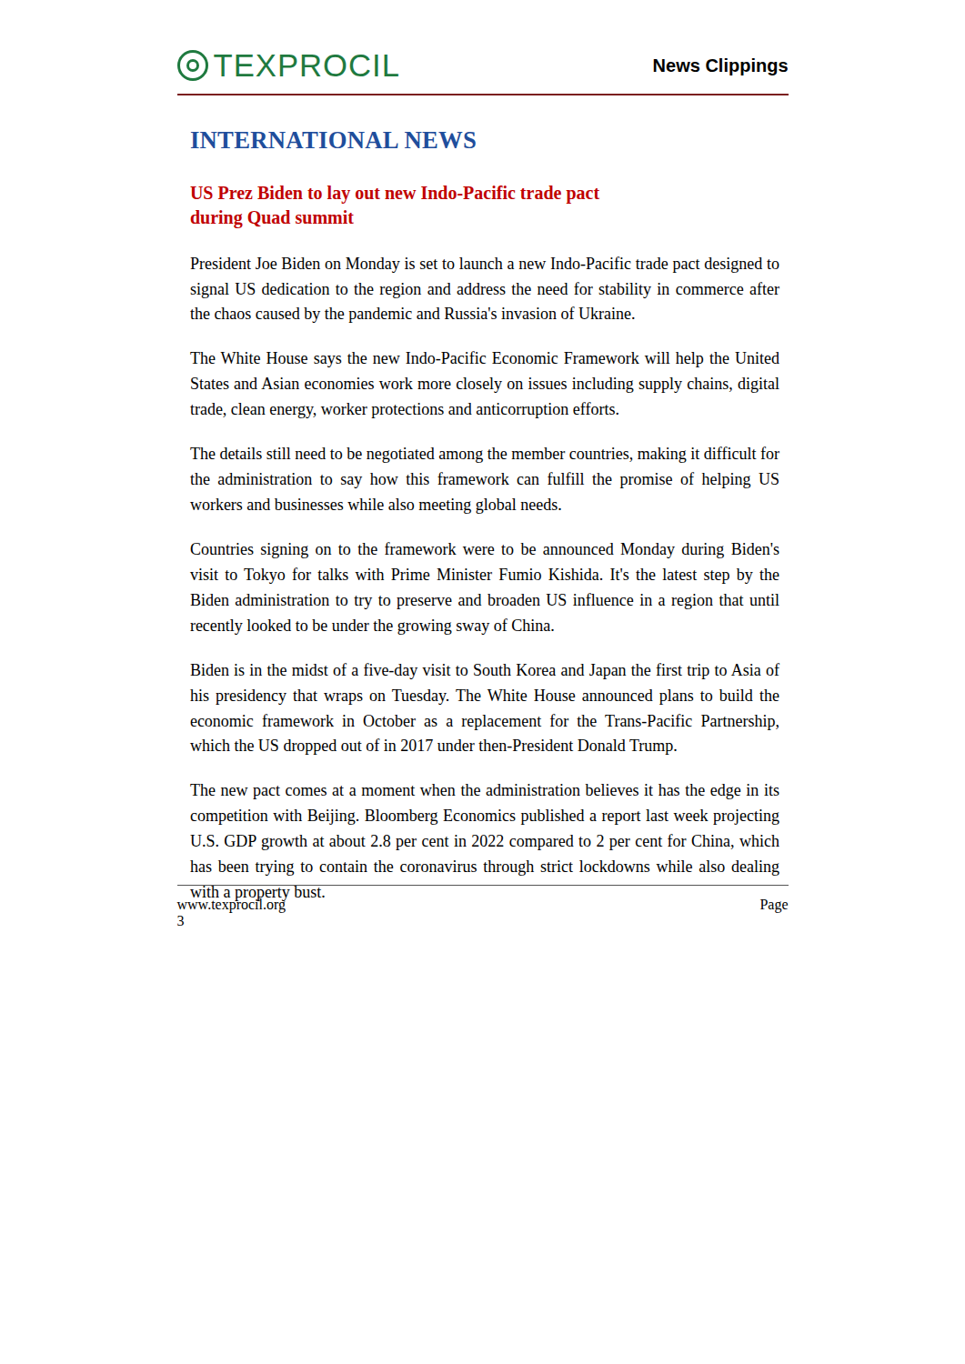TEXPROCIL
News Clippings
INTERNATIONAL NEWS
US Prez Biden to lay out new Indo-Pacific trade pact
during Quad summit
President Joe Biden on Monday is set to launch a new Indo-Pacific trade pact designed to signal US dedication to the region and address the need for stability in commerce after the chaos caused by the pandemic and Russia's invasion of Ukraine.
The White House says the new Indo-Pacific Economic Framework will help the United States and Asian economies work more closely on issues including supply chains, digital trade, clean energy, worker protections and anticorruption efforts.
The details still need to be negotiated among the member countries, making it difficult for the administration to say how this framework can fulfill the promise of helping US workers and businesses while also meeting global needs.
Countries signing on to the framework were to be announced Monday during Biden's visit to Tokyo for talks with Prime Minister Fumio Kishida. It's the latest step by the Biden administration to try to preserve and broaden US influence in a region that until recently looked to be under the growing sway of China.
Biden is in the midst of a five-day visit to South Korea and Japan the first trip to Asia of his presidency that wraps on Tuesday. The White House announced plans to build the economic framework in October as a replacement for the Trans-Pacific Partnership, which the US dropped out of in 2017 under then-President Donald Trump.
The new pact comes at a moment when the administration believes it has the edge in its competition with Beijing. Bloomberg Economics published a report last week projecting U.S. GDP growth at about 2.8 per cent in 2022 compared to 2 per cent for China, which has been trying to contain the coronavirus through strict lockdowns while also dealing with a property bust.
www.texprocil.org
Page
3